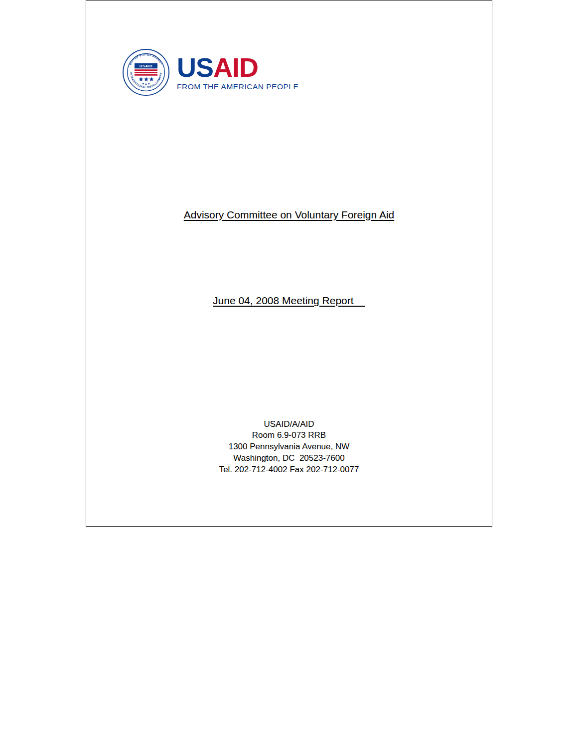UNITED STATES AGENCY INTERNATIONAL DEVELOPMENT USAID
US AID
FROM THE AMERICAN PEOPLE
Advisory Committee on Voluntary Foreign Aid
June 04, 2008 Meeting Report
USAID/A/AID
Room 6.9-073 RRB
1300 Pennsylvania Avenue, NW
Washington, DC 20523-7600
Tel. 202-712-4002 Fax 202-712-0077